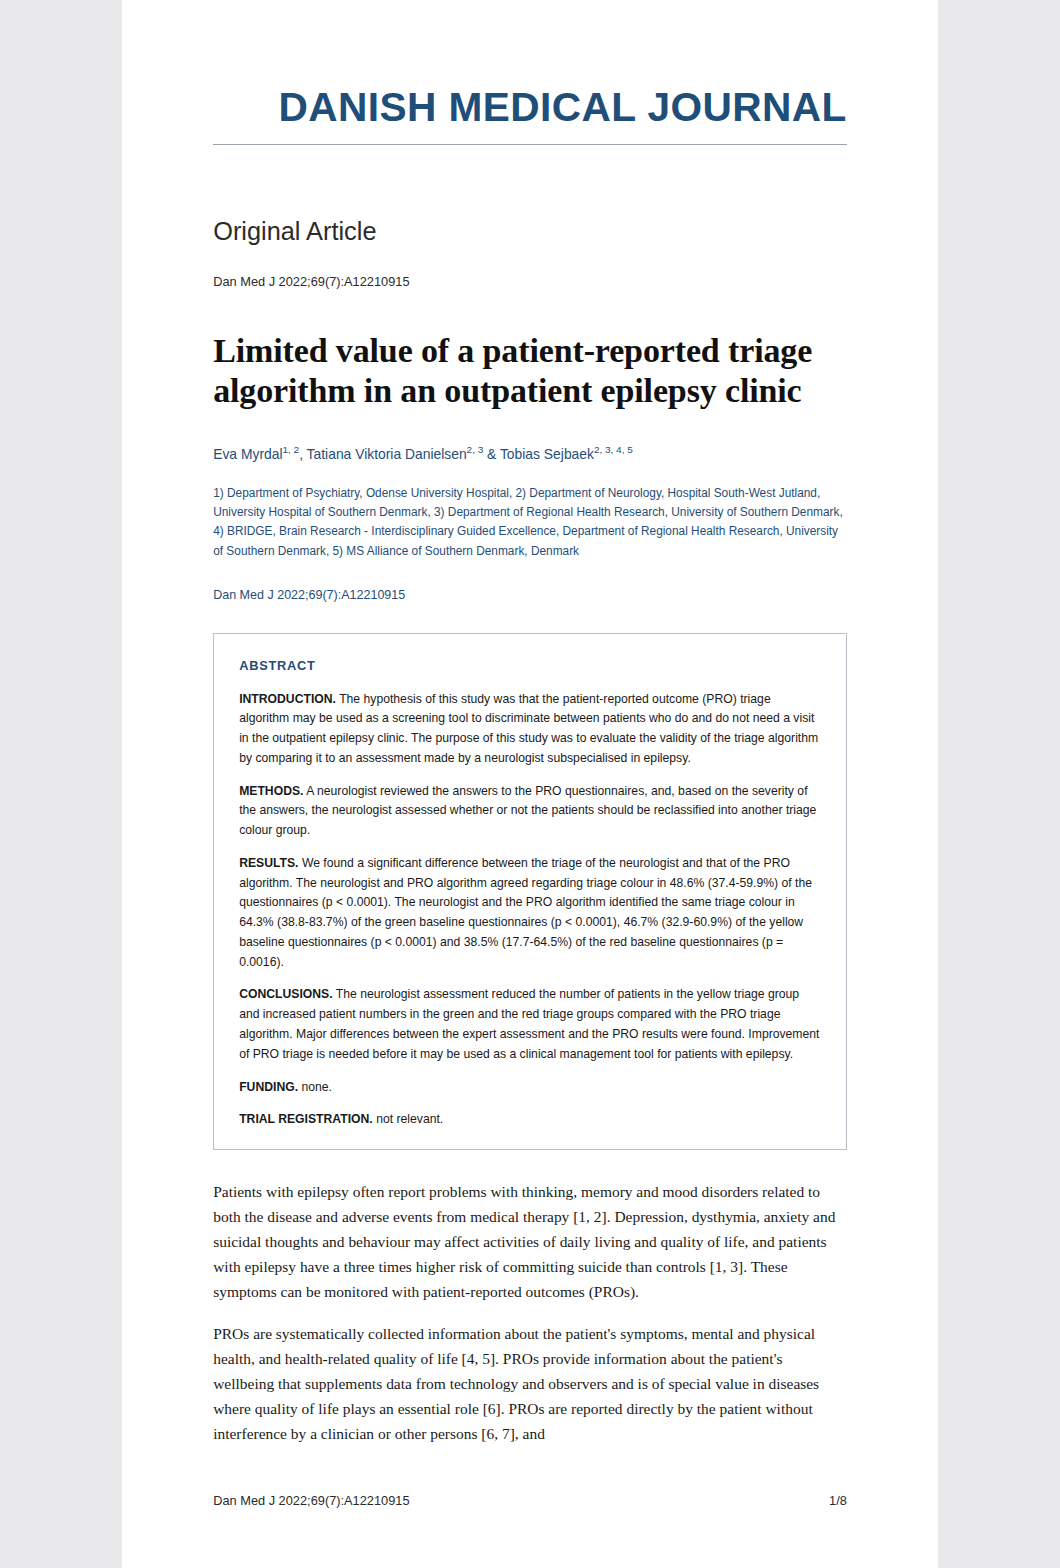DANISH MEDICAL JOURNAL
Original Article
Dan Med J 2022;69(7):A12210915
Limited value of a patient-reported triage algorithm in an outpatient epilepsy clinic
Eva Myrdal1, 2, Tatiana Viktoria Danielsen2, 3 & Tobias Sejbaek2, 3, 4, 5
1) Department of Psychiatry, Odense University Hospital, 2) Department of Neurology, Hospital South-West Jutland, University Hospital of Southern Denmark, 3) Department of Regional Health Research, University of Southern Denmark, 4) BRIDGE, Brain Research - Interdisciplinary Guided Excellence, Department of Regional Health Research, University of Southern Denmark, 5) MS Alliance of Southern Denmark, Denmark
Dan Med J 2022;69(7):A12210915
ABSTRACT
INTRODUCTION. The hypothesis of this study was that the patient-reported outcome (PRO) triage algorithm may be used as a screening tool to discriminate between patients who do and do not need a visit in the outpatient epilepsy clinic. The purpose of this study was to evaluate the validity of the triage algorithm by comparing it to an assessment made by a neurologist subspecialised in epilepsy.
METHODS. A neurologist reviewed the answers to the PRO questionnaires, and, based on the severity of the answers, the neurologist assessed whether or not the patients should be reclassified into another triage colour group.
RESULTS. We found a significant difference between the triage of the neurologist and that of the PRO algorithm. The neurologist and PRO algorithm agreed regarding triage colour in 48.6% (37.4-59.9%) of the questionnaires (p < 0.0001). The neurologist and the PRO algorithm identified the same triage colour in 64.3% (38.8-83.7%) of the green baseline questionnaires (p < 0.0001), 46.7% (32.9-60.9%) of the yellow baseline questionnaires (p < 0.0001) and 38.5% (17.7-64.5%) of the red baseline questionnaires (p = 0.0016).
CONCLUSIONS. The neurologist assessment reduced the number of patients in the yellow triage group and increased patient numbers in the green and the red triage groups compared with the PRO triage algorithm. Major differences between the expert assessment and the PRO results were found. Improvement of PRO triage is needed before it may be used as a clinical management tool for patients with epilepsy.
FUNDING. none.
TRIAL REGISTRATION. not relevant.
Patients with epilepsy often report problems with thinking, memory and mood disorders related to both the disease and adverse events from medical therapy [1, 2]. Depression, dysthymia, anxiety and suicidal thoughts and behaviour may affect activities of daily living and quality of life, and patients with epilepsy have a three times higher risk of committing suicide than controls [1, 3]. These symptoms can be monitored with patient-reported outcomes (PROs).
PROs are systematically collected information about the patient's symptoms, mental and physical health, and health-related quality of life [4, 5]. PROs provide information about the patient's wellbeing that supplements data from technology and observers and is of special value in diseases where quality of life plays an essential role [6]. PROs are reported directly by the patient without interference by a clinician or other persons [6, 7], and
Dan Med J 2022;69(7):A12210915 1/8